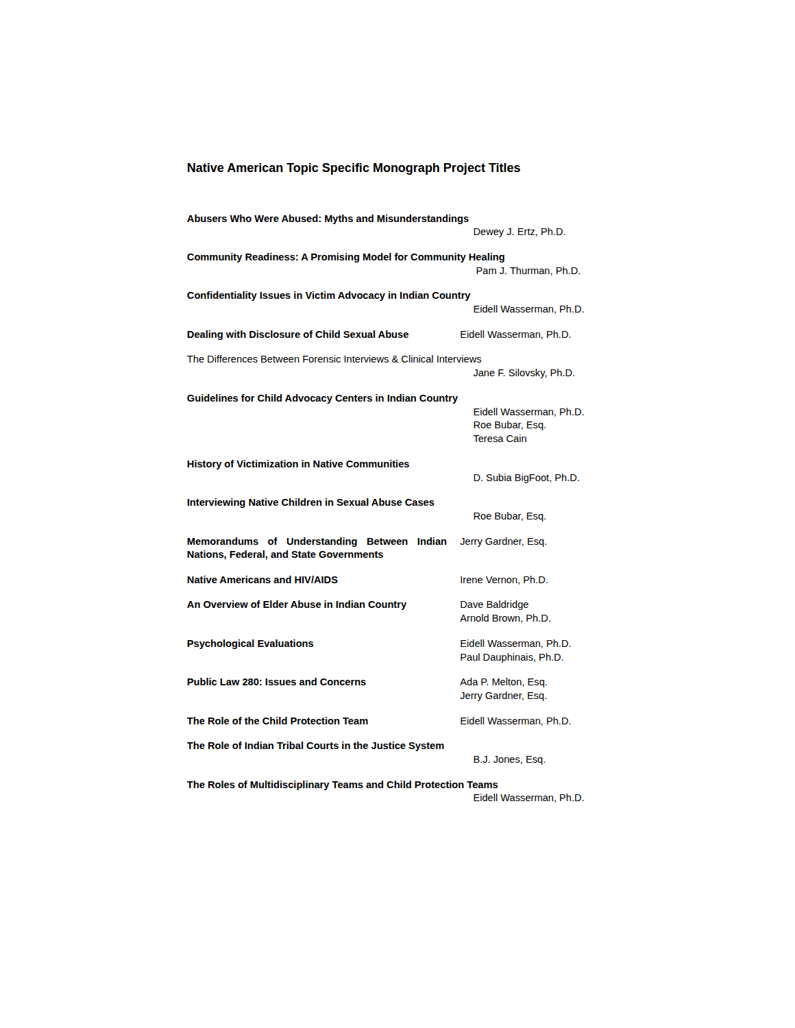Native American Topic Specific Monograph Project Titles
Abusers Who Were Abused: Myths and Misunderstandings
Dewey J. Ertz, Ph.D.
Community Readiness: A Promising Model for Community Healing
Pam J. Thurman, Ph.D.
Confidentiality Issues in Victim Advocacy in Indian Country
Eidell Wasserman, Ph.D.
Dealing with Disclosure of Child Sexual Abuse
Eidell Wasserman, Ph.D.
The Differences Between Forensic Interviews & Clinical Interviews
Jane F. Silovsky, Ph.D.
Guidelines for Child Advocacy Centers in Indian Country
Eidell Wasserman, Ph.D.
Roe Bubar, Esq.
Teresa Cain
History of Victimization in Native Communities
D. Subia BigFoot, Ph.D.
Interviewing Native Children in Sexual Abuse Cases
Roe Bubar, Esq.
Memorandums of Understanding Between Indian Nations, Federal, and State Governments
Jerry Gardner, Esq.
Native Americans and HIV/AIDS
Irene Vernon, Ph.D.
An Overview of Elder Abuse in Indian Country
Dave Baldridge
Arnold Brown, Ph.D.
Psychological Evaluations
Eidell Wasserman, Ph.D.
Paul Dauphinais, Ph.D.
Public Law 280: Issues and Concerns
Ada P. Melton, Esq.
Jerry Gardner, Esq.
The Role of the Child Protection Team
Eidell Wasserman, Ph.D.
The Role of Indian Tribal Courts in the Justice System
B.J. Jones, Esq.
The Roles of Multidisciplinary Teams and Child Protection Teams
Eidell Wasserman, Ph.D.